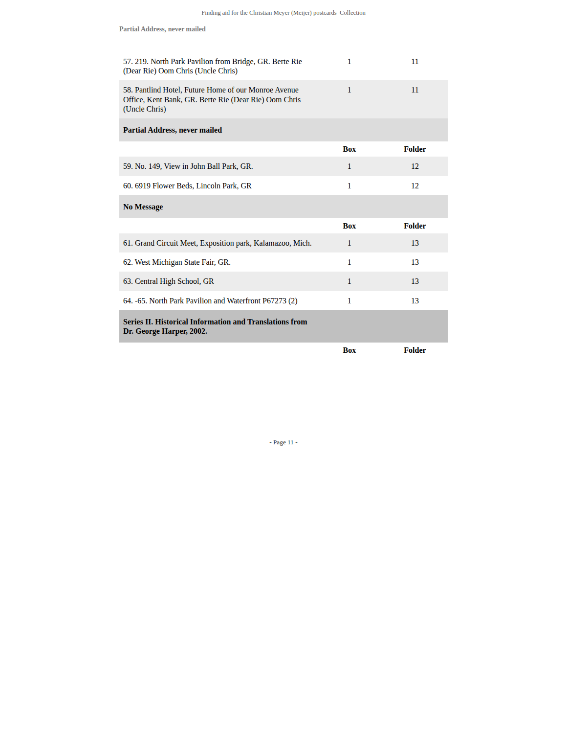Finding aid for the Christian Meyer (Meijer) postcards Collection
Partial Address, never mailed
| 57. 219. North Park Pavilion from Bridge, GR. Berte Rie (Dear Rie) Oom Chris (Uncle Chris) | 1 | 11 |
| 58. Pantlind Hotel, Future Home of our Monroe Avenue Office, Kent Bank, GR. Berte Rie (Dear Rie) Oom Chris (Uncle Chris) | 1 | 11 |
| Partial Address, never mailed | | |
| | Box | Folder |
| 59. No. 149, View in John Ball Park, GR. | 1 | 12 |
| 60. 6919 Flower Beds, Lincoln Park, GR | 1 | 12 |
| No Message | | |
| | Box | Folder |
| 61. Grand Circuit Meet, Exposition park, Kalamazoo, Mich. | 1 | 13 |
| 62. West Michigan State Fair, GR. | 1 | 13 |
| 63. Central High School, GR | 1 | 13 |
| 64. -65. North Park Pavilion and Waterfront P67273 (2) | 1 | 13 |
| Series II. Historical Information and Translations from Dr. George Harper, 2002. | | |
| | Box | Folder |
- Page 11 -